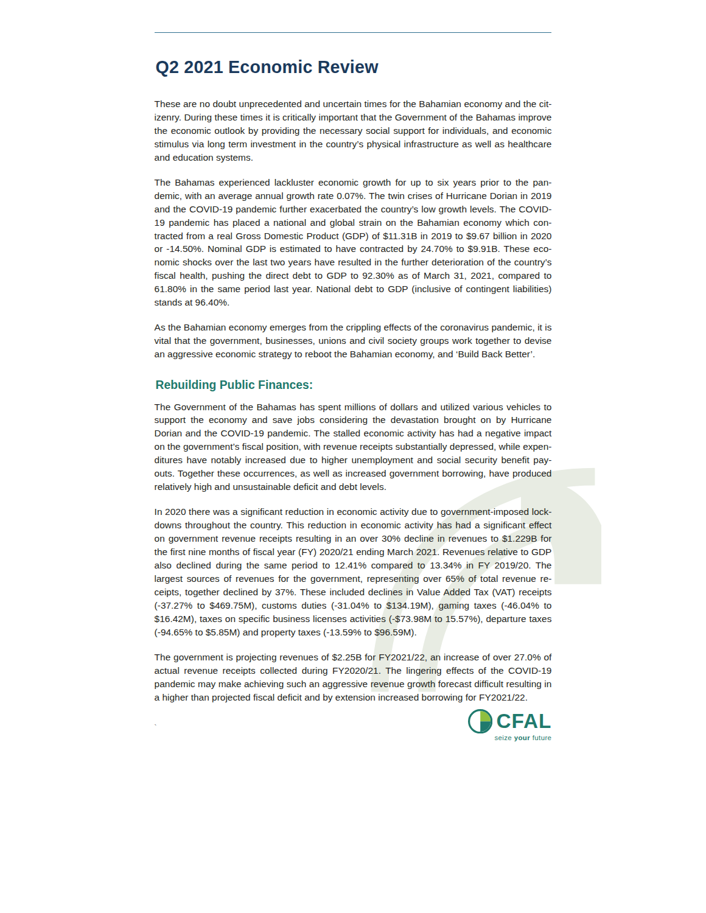Q2 2021 Economic Review
These are no doubt unprecedented and uncertain times for the Bahamian economy and the citizenry. During these times it is critically important that the Government of the Bahamas improve the economic outlook by providing the necessary social support for individuals, and economic stimulus via long term investment in the country’s physical infrastructure as well as healthcare and education systems.
The Bahamas experienced lackluster economic growth for up to six years prior to the pandemic, with an average annual growth rate 0.07%. The twin crises of Hurricane Dorian in 2019 and the COVID-19 pandemic further exacerbated the country’s low growth levels. The COVID-19 pandemic has placed a national and global strain on the Bahamian economy which contracted from a real Gross Domestic Product (GDP) of $11.31B in 2019 to $9.67 billion in 2020 or -14.50%. Nominal GDP is estimated to have contracted by 24.70% to $9.91B. These economic shocks over the last two years have resulted in the further deterioration of the country’s fiscal health, pushing the direct debt to GDP to 92.30% as of March 31, 2021, compared to 61.80% in the same period last year. National debt to GDP (inclusive of contingent liabilities) stands at 96.40%.
As the Bahamian economy emerges from the crippling effects of the coronavirus pandemic, it is vital that the government, businesses, unions and civil society groups work together to devise an aggressive economic strategy to reboot the Bahamian economy, and ‘Build Back Better’.
Rebuilding Public Finances:
The Government of the Bahamas has spent millions of dollars and utilized various vehicles to support the economy and save jobs considering the devastation brought on by Hurricane Dorian and the COVID-19 pandemic. The stalled economic activity has had a negative impact on the government’s fiscal position, with revenue receipts substantially depressed, while expenditures have notably increased due to higher unemployment and social security benefit payouts. Together these occurrences, as well as increased government borrowing, have produced relatively high and unsustainable deficit and debt levels.
In 2020 there was a significant reduction in economic activity due to government-imposed lockdowns throughout the country. This reduction in economic activity has had a significant effect on government revenue receipts resulting in an over 30% decline in revenues to $1.229B for the first nine months of fiscal year (FY) 2020/21 ending March 2021. Revenues relative to GDP also declined during the same period to 12.41% compared to 13.34% in FY 2019/20. The largest sources of revenues for the government, representing over 65% of total revenue receipts, together declined by 37%. These included declines in Value Added Tax (VAT) receipts (-37.27% to $469.75M), customs duties (-31.04% to $134.19M), gaming taxes (-46.04% to $16.42M), taxes on specific business licenses activities (-$73.98M to 15.57%), departure taxes (-94.65% to $5.85M) and property taxes (-13.59% to $96.59M).
The government is projecting revenues of $2.25B for FY2021/22, an increase of over 27.0% of actual revenue receipts collected during FY2020/21. The lingering effects of the COVID-19 pandemic may make achieving such an aggressive revenue growth forecast difficult resulting in a higher than projected fiscal deficit and by extension increased borrowing for FY2021/22.
`
CFAL seize your future